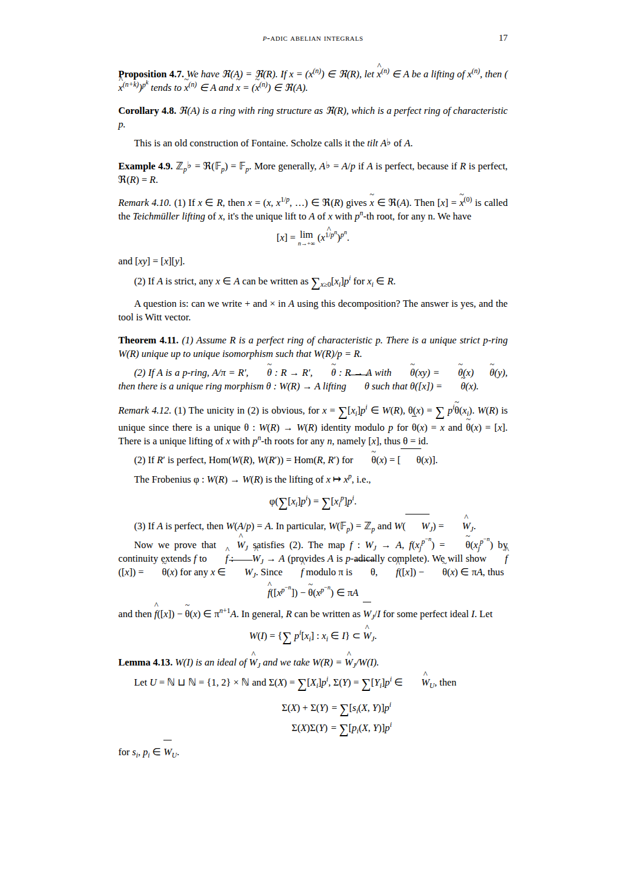p-adic abelian integrals 17
Proposition 4.7. We have ℜ(A) = ℜ(R). If x = (x(n)) ∈ ℜ(R), let ^x(n) ∈ A be a lifting of x(n), then (^x(n+k))pk tends to ~x(n) ∈ A and ~x = (~x(n)) ∈ ℜ(A).
Corollary 4.8. ℜ(A) is a ring with ring structure as ℜ(R), which is a perfect ring of characteristic p.
This is an old construction of Fontaine. Scholze calls it the tilt A♭ of A.
Example 4.9. ℤp♭ = ℜ(𝔽p) = 𝔽p. More generally, A♭ = A/p if A is perfect, because if R is perfect, ℜ(R) = R.
Remark 4.10. (1) If x ∈ R, then x = (x, x1/p, …) ∈ ℜ(R) gives ~x ∈ ℜ(A). Then [x] = ~x(0) is called the Teichmüller lifting of x, it's the unique lift to A of x with pn-th root, for any n. We have
[x] = limn→+∞ (^x1/pn)pn.
and [xy] = [x][y].
(2) If A is strict, any x ∈ A can be written as ∑x≥0[xi]pi for xi ∈ R.
A question is: can we write + and × in A using this decomposition? The answer is yes, and the tool is Witt vector.
Theorem 4.11. (1) Assume R is a perfect ring of characteristic p. There is a unique strict p-ring W(R) unique up to unique isomorphism such that W(R)/p = R.
(2) If A is a p-ring, A/π = R′, ~θ : R → R′, ~θ : R → A with ~θ(xy) = ~θ(x)~θ(y), then there is a unique ring morphism θ : W(R) → A lifting θ such that θ([x]) = ~θ(x).
Remark 4.12. (1) The unicity in (2) is obvious, for x = ∑[xi]pi ∈ W(R), θ(x) = ∑ pi~θ(xi). W(R) is unique since there is a unique θ : W(R) → W(R) identity modulo p for θ(x) = x and ~θ(x) = [x]. There is a unique lifting of x with pn-th roots for any n, namely [x], thus θ = id.
(2) If R′ is perfect, Hom(W(R), W(R′)) = Hom(R, R′) for ~θ(x) = [ θ(x)].
The Frobenius φ : W(R) → W(R) is the lifting of x ↦ xp, i.e.,
φ(∑[xi]pi) = ∑[xip]pi.
(3) If A is perfect, then W(A/p) = A. In particular, W(𝔽p) = ℤp and W( WJ) = ^WJ.
Now we prove that ^WJ satisfies (2). The map f : WJ → A, f(xjp−n) = ~θ(xjp−n) by continuity extends f to ^f : ^WJ → A (provides A is p-adically complete). We will show ^f([x]) = ~θ(x) for any x ∈ WJ. Since ^f modulo π is θ, ^f([x]) − ~θ(x) ∈ πA, thus
^f([xp−n]) − ~θ(xp−n) ∈ πA
and then ^f([x]) − ~θ(x) ∈ πn+1A. In general, R can be written as WJ/I for some perfect ideal I. Let
W(I) = {∑ pi[xi] : xi ∈ I} ⊂ ^WJ.
Lemma 4.13. W(I) is an ideal of ^WJ and we take W(R) = ^WJ/W(I).
Let U = ℕ ⊔ ℕ = {1, 2} × ℕ and Σ(X) = ∑[Xi]pi, Σ(Y) = ∑[Yi]pi ∈ ^WU, then
Σ(X) + Σ(Y) = ∑[si(X, Y)]pi
Σ(X)Σ(Y) = ∑[pi(X, Y)]pi
for si, pi ∈ WU.